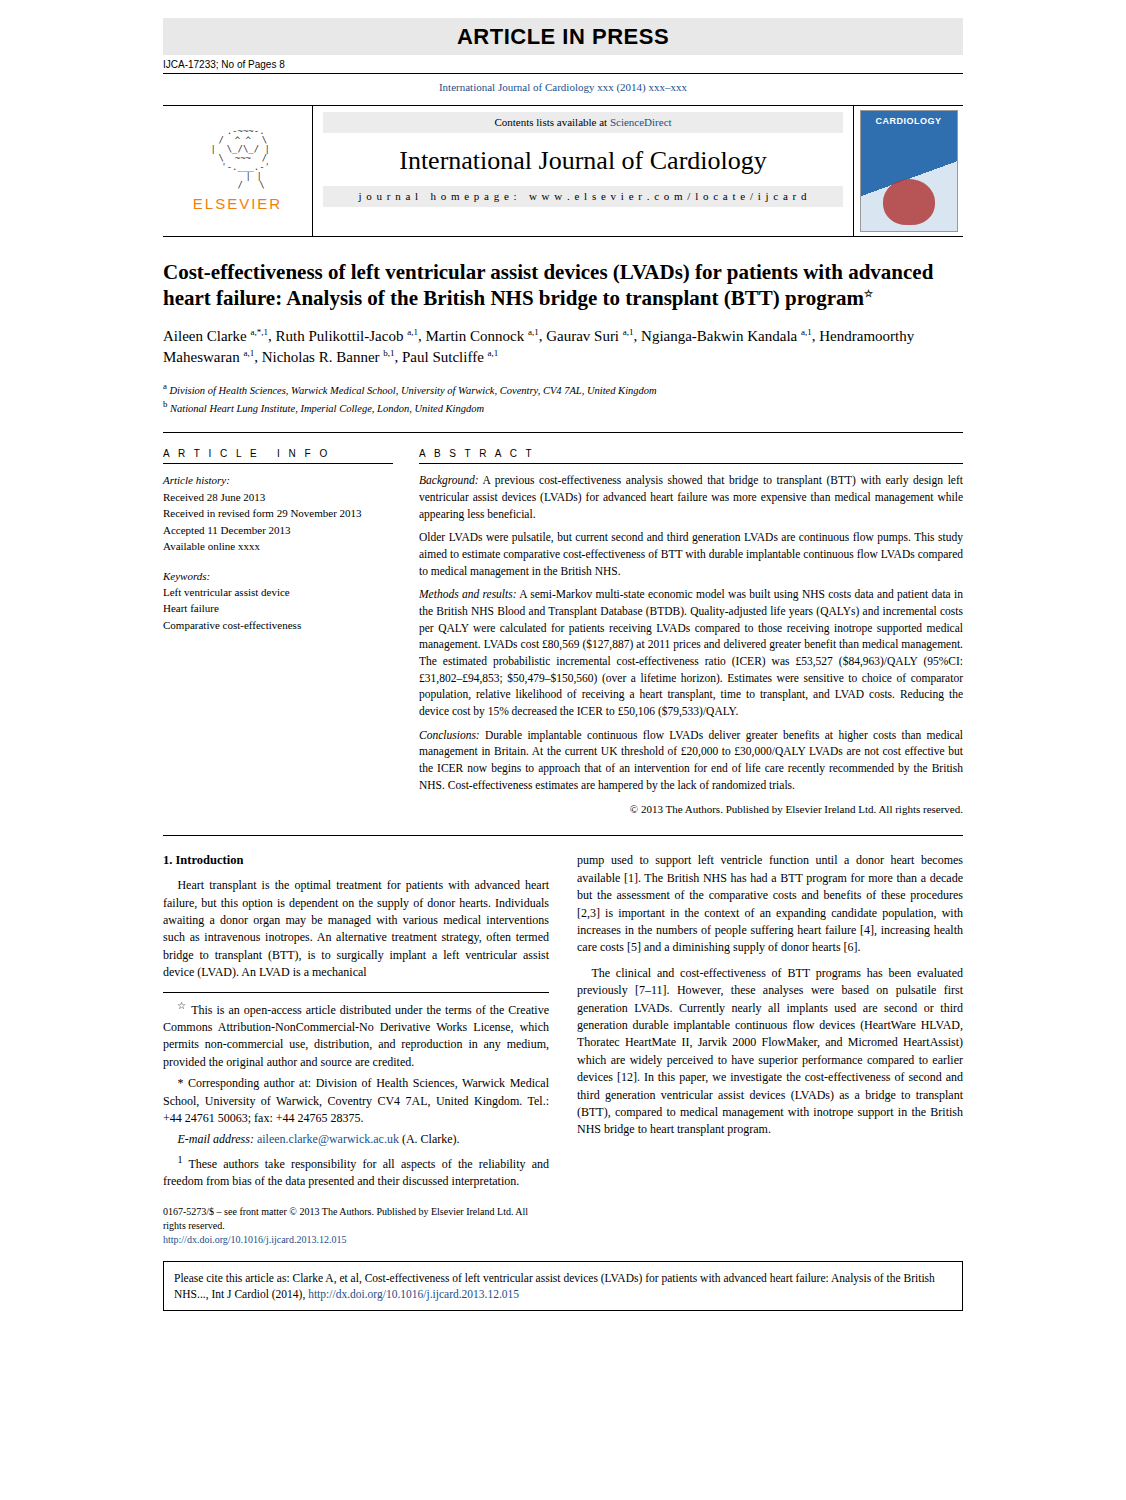ARTICLE IN PRESS
IJCA-17233; No of Pages 8
International Journal of Cardiology xxx (2014) xxx–xxx
.-~~~-. / ^ ^ \ | \_/\_/ | \ ~~~ / '-.___.-' | | / \
ELSEVIER
Contents lists available at ScienceDirect
International Journal of Cardiology
j o u r n a l h o m e p a g e : w w w . e l s e v i e r . c o m / l o c a t e / i j c a r d
CARDIOLOGY
Cost-effectiveness of left ventricular assist devices (LVADs) for patients with advanced heart failure: Analysis of the British NHS bridge to transplant (BTT) program☆
Aileen Clarke a,*,1, Ruth Pulikottil-Jacob a,1, Martin Connock a,1, Gaurav Suri a,1, Ngianga-Bakwin Kandala a,1, Hendramoorthy Maheswaran a,1, Nicholas R. Banner b,1, Paul Sutcliffe a,1
a Division of Health Sciences, Warwick Medical School, University of Warwick, Coventry, CV4 7AL, United Kingdom
b National Heart Lung Institute, Imperial College, London, United Kingdom
A R T I C L E I N F O
Article history:
Received 28 June 2013
Received in revised form 29 November 2013
Accepted 11 December 2013
Available online xxxx
Keywords:
Left ventricular assist device
Heart failure
Comparative cost-effectiveness
A B S T R A C T
Background: A previous cost-effectiveness analysis showed that bridge to transplant (BTT) with early design left ventricular assist devices (LVADs) for advanced heart failure was more expensive than medical management while appearing less beneficial.
Older LVADs were pulsatile, but current second and third generation LVADs are continuous flow pumps. This study aimed to estimate comparative cost-effectiveness of BTT with durable implantable continuous flow LVADs compared to medical management in the British NHS.
Methods and results: A semi-Markov multi-state economic model was built using NHS costs data and patient data in the British NHS Blood and Transplant Database (BTDB). Quality-adjusted life years (QALYs) and incremental costs per QALY were calculated for patients receiving LVADs compared to those receiving inotrope supported medical management. LVADs cost £80,569 ($127,887) at 2011 prices and delivered greater benefit than medical management. The estimated probabilistic incremental cost-effectiveness ratio (ICER) was £53,527 ($84,963)/QALY (95%CI: £31,802–£94,853; $50,479–$150,560) (over a lifetime horizon). Estimates were sensitive to choice of comparator population, relative likelihood of receiving a heart transplant, time to transplant, and LVAD costs. Reducing the device cost by 15% decreased the ICER to £50,106 ($79,533)/QALY.
Conclusions: Durable implantable continuous flow LVADs deliver greater benefits at higher costs than medical management in Britain. At the current UK threshold of £20,000 to £30,000/QALY LVADs are not cost effective but the ICER now begins to approach that of an intervention for end of life care recently recommended by the British NHS. Cost-effectiveness estimates are hampered by the lack of randomized trials.
© 2013 The Authors. Published by Elsevier Ireland Ltd. All rights reserved.
1. Introduction
Heart transplant is the optimal treatment for patients with advanced heart failure, but this option is dependent on the supply of donor hearts. Individuals awaiting a donor organ may be managed with various medical interventions such as intravenous inotropes. An alternative treatment strategy, often termed bridge to transplant (BTT), is to surgically implant a left ventricular assist device (LVAD). An LVAD is a mechanical
☆ This is an open-access article distributed under the terms of the Creative Commons Attribution-NonCommercial-No Derivative Works License, which permits non-commercial use, distribution, and reproduction in any medium, provided the original author and source are credited.
* Corresponding author at: Division of Health Sciences, Warwick Medical School, University of Warwick, Coventry CV4 7AL, United Kingdom. Tel.: +44 24761 50063; fax: +44 24765 28375.
E-mail address: aileen.clarke@warwick.ac.uk (A. Clarke).
1 These authors take responsibility for all aspects of the reliability and freedom from bias of the data presented and their discussed interpretation.
0167-5273/$ – see front matter © 2013 The Authors. Published by Elsevier Ireland Ltd. All rights reserved.
http://dx.doi.org/10.1016/j.ijcard.2013.12.015
pump used to support left ventricle function until a donor heart becomes available [1]. The British NHS has had a BTT program for more than a decade but the assessment of the comparative costs and benefits of these procedures [2,3] is important in the context of an expanding candidate population, with increases in the numbers of people suffering heart failure [4], increasing health care costs [5] and a diminishing supply of donor hearts [6].
The clinical and cost-effectiveness of BTT programs has been evaluated previously [7–11]. However, these analyses were based on pulsatile first generation LVADs. Currently nearly all implants used are second or third generation durable implantable continuous flow devices (HeartWare HLVAD, Thoratec HeartMate II, Jarvik 2000 FlowMaker, and Micromed HeartAssist) which are widely perceived to have superior performance compared to earlier devices [12]. In this paper, we investigate the cost-effectiveness of second and third generation ventricular assist devices (LVADs) as a bridge to transplant (BTT), compared to medical management with inotrope support in the British NHS bridge to heart transplant program.
Please cite this article as: Clarke A, et al, Cost-effectiveness of left ventricular assist devices (LVADs) for patients with advanced heart failure: Analysis of the British NHS..., Int J Cardiol (2014), http://dx.doi.org/10.1016/j.ijcard.2013.12.015